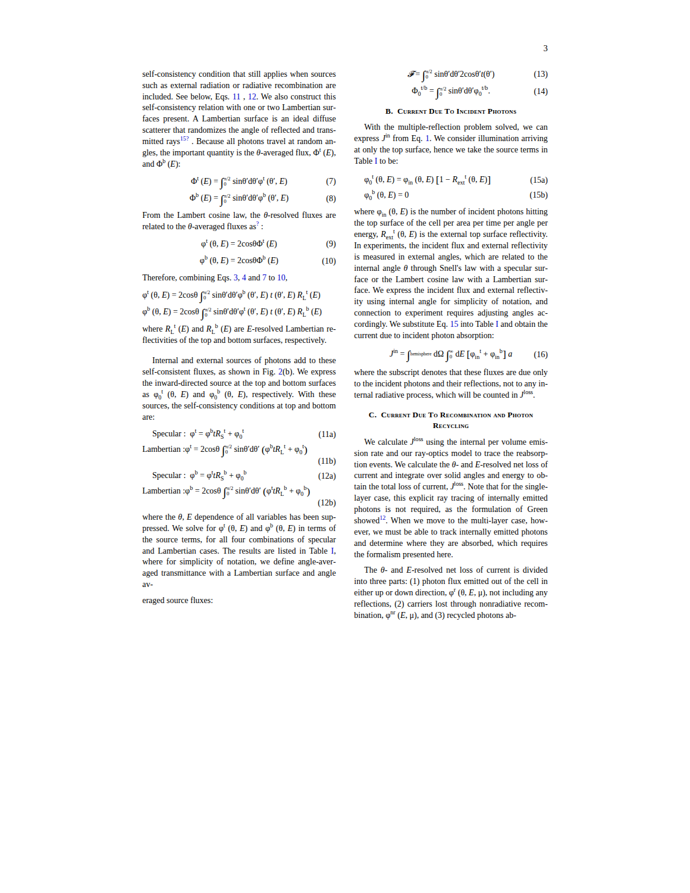3
self-consistency condition that still applies when sources such as external radiation or radiative recombination are included. See below, Eqs. 11 , 12. We also construct this self-consistency relation with one or two Lambertian surfaces present. A Lambertian surface is an ideal diffuse scatterer that randomizes the angle of reflected and transmitted rays15? . Because all photons travel at random angles, the important quantity is the θ-averaged flux, Φt (E), and Φb (E):
Φt (E) = ∫π/20 sinθ′dθ′φt (θ′, E) (7)
Φb (E) = ∫π/20 sinθ′dθ′φb (θ′, E) (8)
From the Lambert cosine law, the θ-resolved fluxes are related to the θ-averaged fluxes as? :
φt (θ, E) = 2cosθΦt (E) (9)
φb (θ, E) = 2cosθΦb (E) (10)
Therefore, combining Eqs. 3, 4 and 7 to 10,
φt (θ, E) = 2cosθ ∫π/20 sinθ′dθ′φb (θ′, E) t (θ′, E) RLt (E)
φb (θ, E) = 2cosθ ∫π/20 sinθ′dθ′φt (θ′, E) t (θ′, E) RLb (E)
where RLt (E) and RLb (E) are E-resolved Lambertian reflectivities of the top and bottom surfaces, respectively.
Internal and external sources of photons add to these self-consistent fluxes, as shown in Fig. 2(b). We express the inward-directed source at the top and bottom surfaces as φ0t (θ, E) and φ0b (θ, E), respectively. With these sources, the self-consistency conditions at top and bottom are:
Specular : φt = φbtRSt + φ0t (11a)
Lambertian :φt = 2cosθ ∫π/20 sinθ′dθ′ (φbtRLt + φ0t) (11b)
Specular : φb = φttRSb + φ0b (12a)
Lambertian :φb = 2cosθ ∫π/20 sinθ′dθ′ (φttRLb + φ0b) (12b)
where the θ, E dependence of all variables has been suppressed. We solve for φt (θ, E) and φb (θ, E) in terms of the source terms, for all four combinations of specular and Lambertian cases. The results are listed in Table I, where for simplicity of notation, we define angle-averaged transmittance with a Lambertian surface and angle av-
eraged source fluxes:
𝓕 = ∫π/20 sinθ′dθ′2cosθ′t(θ′) (13)
Φ0t/b = ∫π/20 sinθ′dθ′φ0t/b. (14)
B. Current Due To Incident Photons
With the multiple-reflection problem solved, we can express Jin from Eq. 1. We consider illumination arriving at only the top surface, hence we take the source terms in Table I to be:
φ0t (θ, E) = φin (θ, E) [1 − Rextt (θ, E)] (15a)
φ0b (θ, E) = 0 (15b)
where φin (θ, E) is the number of incident photons hitting the top surface of the cell per area per time per angle per energy, Rextt (θ, E) is the external top surface reflectivity. In experiments, the incident flux and external reflectivity is measured in external angles, which are related to the internal angle θ through Snell's law with a specular surface or the Lambert cosine law with a Lambertian surface. We express the incident flux and external reflectivity using internal angle for simplicity of notation, and connection to experiment requires adjusting angles accordingly. We substitute Eq. 15 into Table I and obtain the current due to incident photon absorption:
Jin = ∫hemisphere dΩ ∫∞0 dE [φint + φinb] a (16)
where the subscript denotes that these fluxes are due only to the incident photons and their reflections, not to any internal radiative process, which will be counted in Jloss.
C. Current Due To Recombination and Photon Recycling
We calculate Jloss using the internal per volume emission rate and our ray-optics model to trace the reabsorption events. We calculate the θ- and E-resolved net loss of current and integrate over solid angles and energy to obtain the total loss of current, Jloss. Note that for the single-layer case, this explicit ray tracing of internally emitted photons is not required, as the formulation of Green showed12. When we move to the multi-layer case, however, we must be able to track internally emitted photons and determine where they are absorbed, which requires the formalism presented here.
The θ- and E-resolved net loss of current is divided into three parts: (1) photon flux emitted out of the cell in either up or down direction, φr (θ, E, μ), not including any reflections, (2) carriers lost through nonradiative recombination, φnr (E, μ), and (3) recycled photons ab-